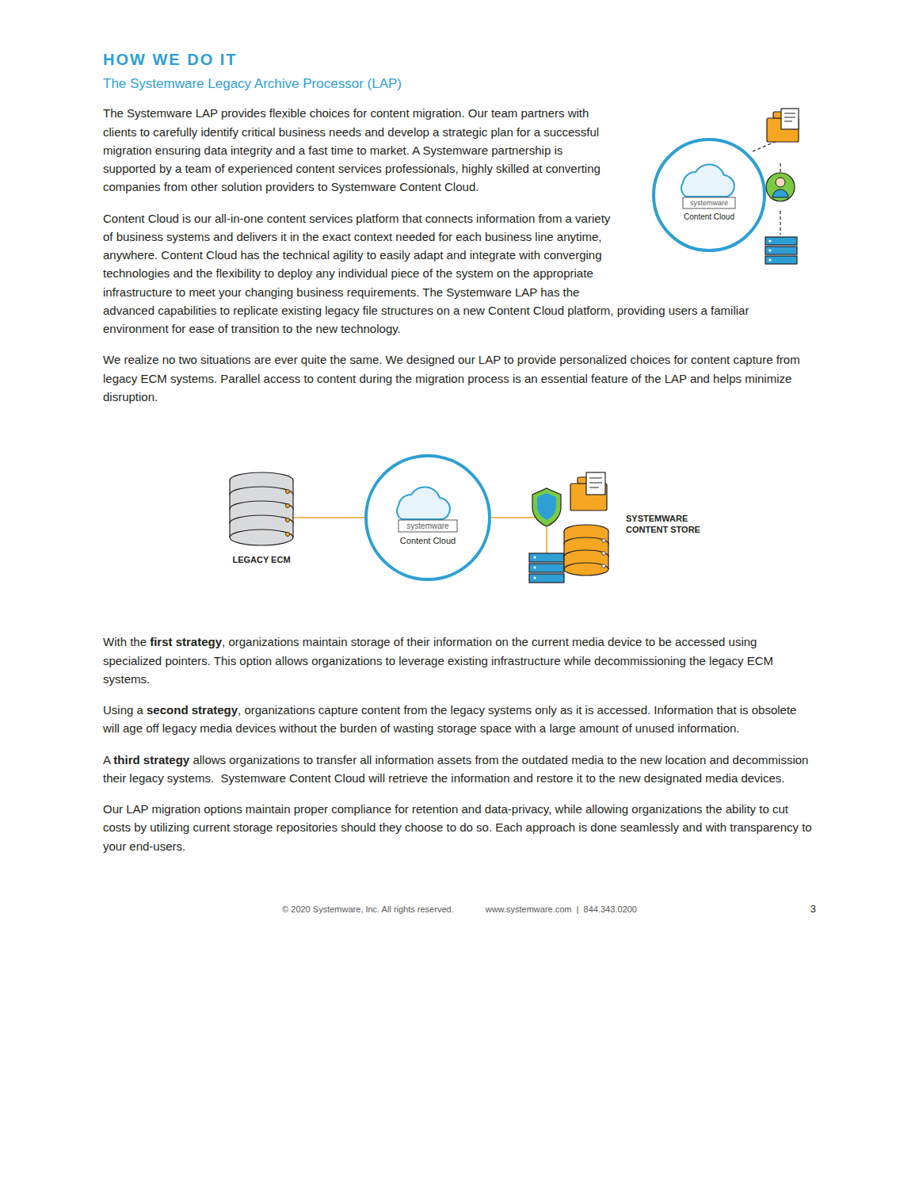How We Do It
The Systemware Legacy Archive Processor (LAP)
systemware Content Cloud
The Systemware LAP provides flexible choices for content migration. Our team partners with clients to carefully identify critical business needs and develop a strategic plan for a successful migration ensuring data integrity and a fast time to market. A Systemware partnership is supported by a team of experienced content services professionals, highly skilled at converting companies from other solution providers to Systemware Content Cloud.
Content Cloud is our all-in-one content services platform that connects information from a variety of business systems and delivers it in the exact context needed for each business line anytime, anywhere. Content Cloud has the technical agility to easily adapt and integrate with converging technologies and the flexibility to deploy any individual piece of the system on the appropriate infrastructure to meet your changing business requirements. The Systemware LAP has the advanced capabilities to replicate existing legacy file structures on a new Content Cloud platform, providing users a familiar environment for ease of transition to the new technology.
We realize no two situations are ever quite the same. We designed our LAP to provide personalized choices for content capture from legacy ECM systems. Parallel access to content during the migration process is an essential feature of the LAP and helps minimize disruption.
LEGACY ECM systemware Content Cloud SYSTEMWARE CONTENT STORE
With the first strategy, organizations maintain storage of their information on the current media device to be accessed using specialized pointers. This option allows organizations to leverage existing infrastructure while decommissioning the legacy ECM systems.
Using a second strategy, organizations capture content from the legacy systems only as it is accessed. Information that is obsolete will age off legacy media devices without the burden of wasting storage space with a large amount of unused information.
A third strategy allows organizations to transfer all information assets from the outdated media to the new location and decommission their legacy systems. Systemware Content Cloud will retrieve the information and restore it to the new designated media devices.
Our LAP migration options maintain proper compliance for retention and data-privacy, while allowing organizations the ability to cut costs by utilizing current storage repositories should they choose to do so. Each approach is done seamlessly and with transparency to your end-users.
© 2020 Systemware, Inc. All rights reserved. www.systemware.com | 844.343.0200 3